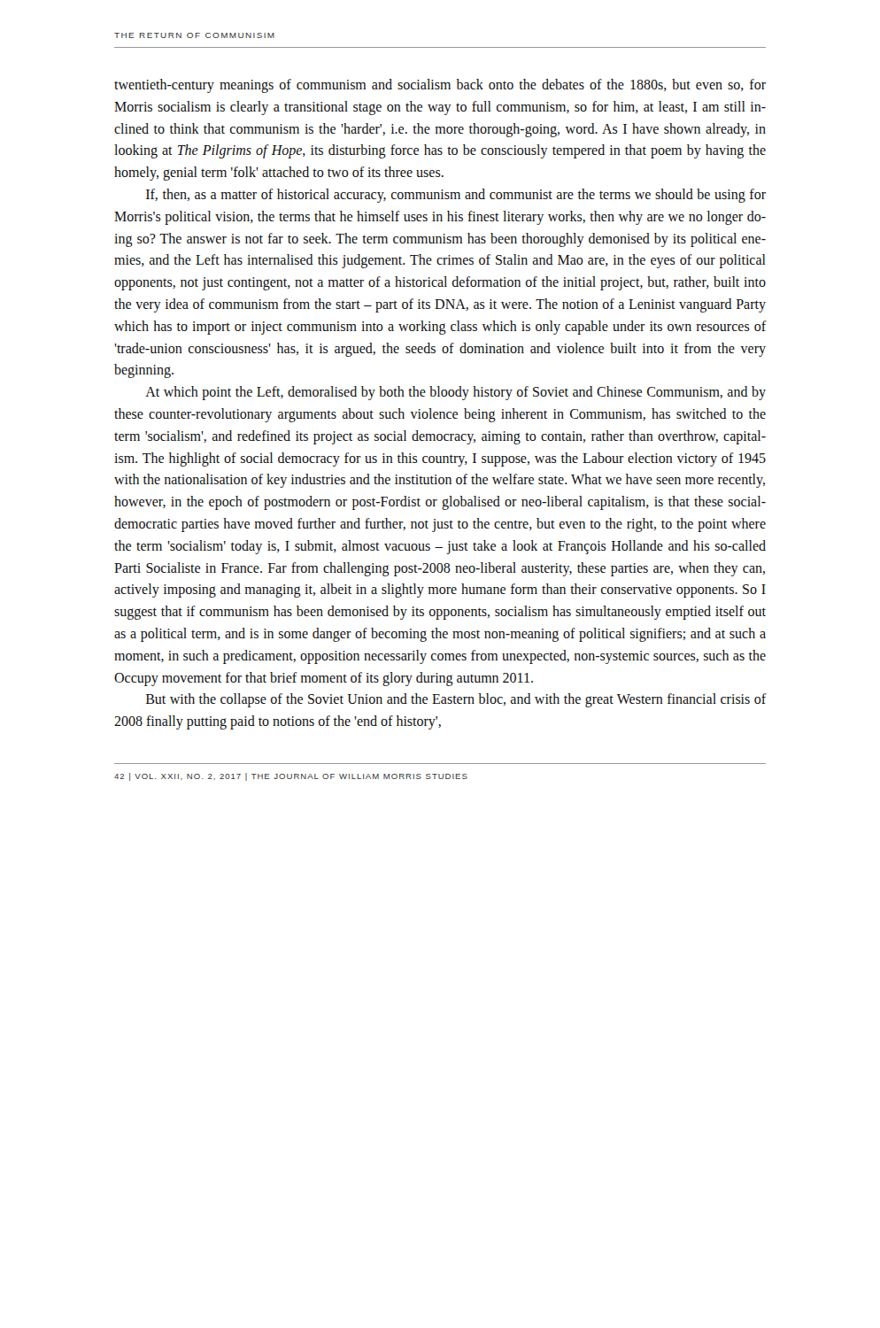The Return of Communisim
twentieth-century meanings of communism and socialism back onto the debates of the 1880s, but even so, for Morris socialism is clearly a transitional stage on the way to full communism, so for him, at least, I am still inclined to think that communism is the 'harder', i.e. the more thorough-going, word. As I have shown already, in looking at The Pilgrims of Hope, its disturbing force has to be consciously tempered in that poem by having the homely, genial term 'folk' attached to two of its three uses.
If, then, as a matter of historical accuracy, communism and communist are the terms we should be using for Morris's political vision, the terms that he himself uses in his finest literary works, then why are we no longer doing so? The answer is not far to seek. The term communism has been thoroughly demonised by its political enemies, and the Left has internalised this judgement. The crimes of Stalin and Mao are, in the eyes of our political opponents, not just contingent, not a matter of a historical deformation of the initial project, but, rather, built into the very idea of communism from the start – part of its DNA, as it were. The notion of a Leninist vanguard Party which has to import or inject communism into a working class which is only capable under its own resources of 'trade-union consciousness' has, it is argued, the seeds of domination and violence built into it from the very beginning.
At which point the Left, demoralised by both the bloody history of Soviet and Chinese Communism, and by these counter-revolutionary arguments about such violence being inherent in Communism, has switched to the term 'socialism', and redefined its project as social democracy, aiming to contain, rather than overthrow, capitalism. The highlight of social democracy for us in this country, I suppose, was the Labour election victory of 1945 with the nationalisation of key industries and the institution of the welfare state. What we have seen more recently, however, in the epoch of postmodern or post-Fordist or globalised or neo-liberal capitalism, is that these social-democratic parties have moved further and further, not just to the centre, but even to the right, to the point where the term 'socialism' today is, I submit, almost vacuous – just take a look at François Hollande and his so-called Parti Socialiste in France. Far from challenging post-2008 neo-liberal austerity, these parties are, when they can, actively imposing and managing it, albeit in a slightly more humane form than their conservative opponents. So I suggest that if communism has been demonised by its opponents, socialism has simultaneously emptied itself out as a political term, and is in some danger of becoming the most non-meaning of political signifiers; and at such a moment, in such a predicament, opposition necessarily comes from unexpected, non-systemic sources, such as the Occupy movement for that brief moment of its glory during autumn 2011.
But with the collapse of the Soviet Union and the Eastern bloc, and with the great Western financial crisis of 2008 finally putting paid to notions of the 'end of history',
42 | Vol. XXII, No. 2, 2017 | The Journal of William Morris Studies